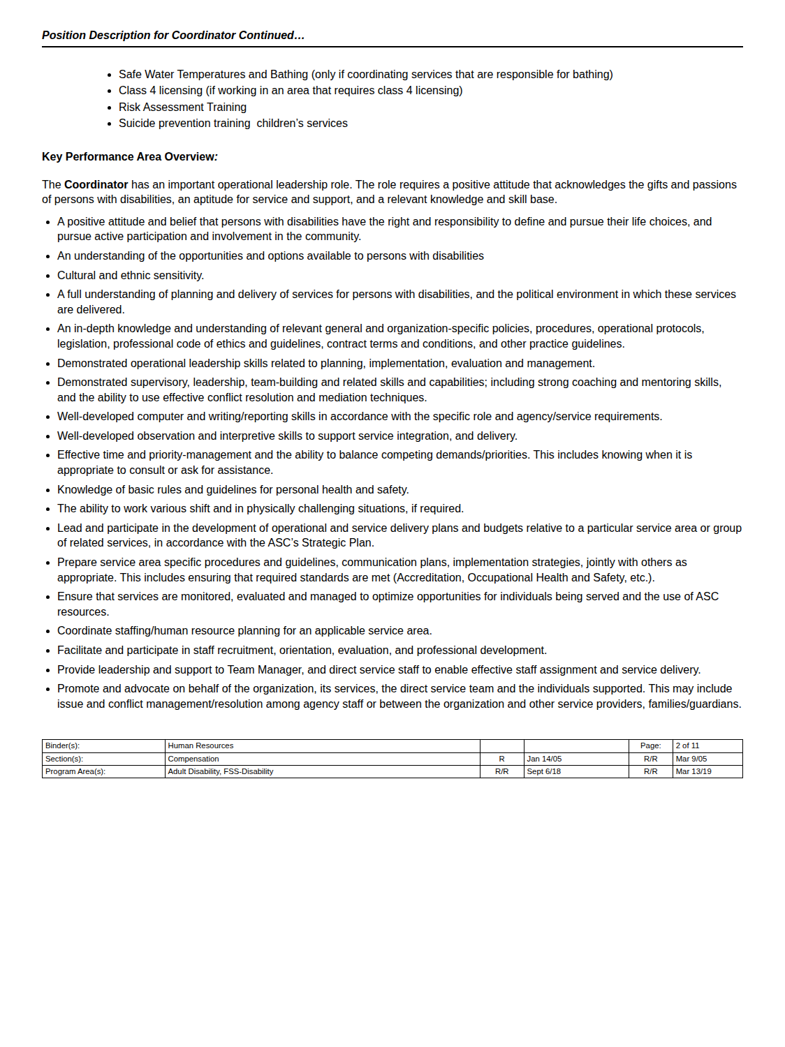Position Description for Coordinator Continued…
Safe Water Temperatures and Bathing (only if coordinating services that are responsible for bathing)
Class 4 licensing (if working in an area that requires class 4 licensing)
Risk Assessment Training
Suicide prevention training children’s services
Key Performance Area Overview:
The Coordinator has an important operational leadership role. The role requires a positive attitude that acknowledges the gifts and passions of persons with disabilities, an aptitude for service and support, and a relevant knowledge and skill base.
A positive attitude and belief that persons with disabilities have the right and responsibility to define and pursue their life choices, and pursue active participation and involvement in the community.
An understanding of the opportunities and options available to persons with disabilities
Cultural and ethnic sensitivity.
A full understanding of planning and delivery of services for persons with disabilities, and the political environment in which these services are delivered.
An in-depth knowledge and understanding of relevant general and organization-specific policies, procedures, operational protocols, legislation, professional code of ethics and guidelines, contract terms and conditions, and other practice guidelines.
Demonstrated operational leadership skills related to planning, implementation, evaluation and management.
Demonstrated supervisory, leadership, team-building and related skills and capabilities; including strong coaching and mentoring skills, and the ability to use effective conflict resolution and mediation techniques.
Well-developed computer and writing/reporting skills in accordance with the specific role and agency/service requirements.
Well-developed observation and interpretive skills to support service integration, and delivery.
Effective time and priority-management and the ability to balance competing demands/priorities. This includes knowing when it is appropriate to consult or ask for assistance.
Knowledge of basic rules and guidelines for personal health and safety.
The ability to work various shift and in physically challenging situations, if required.
Lead and participate in the development of operational and service delivery plans and budgets relative to a particular service area or group of related services, in accordance with the ASC’s Strategic Plan.
Prepare service area specific procedures and guidelines, communication plans, implementation strategies, jointly with others as appropriate. This includes ensuring that required standards are met (Accreditation, Occupational Health and Safety, etc.).
Ensure that services are monitored, evaluated and managed to optimize opportunities for individuals being served and the use of ASC resources.
Coordinate staffing/human resource planning for an applicable service area.
Facilitate and participate in staff recruitment, orientation, evaluation, and professional development.
Provide leadership and support to Team Manager, and direct service staff to enable effective staff assignment and service delivery.
Promote and advocate on behalf of the organization, its services, the direct service team and the individuals supported. This may include issue and conflict management/resolution among agency staff or between the organization and other service providers, families/guardians.
| Binder(s): | Human Resources | | | Page: | 2 of 11 |
| Section(s): | Compensation | R | Jan 14/05 | R/R | Mar 9/05 |
| Program Area(s): | Adult Disability, FSS-Disability | R/R | Sept 6/18 | R/R | Mar 13/19 |